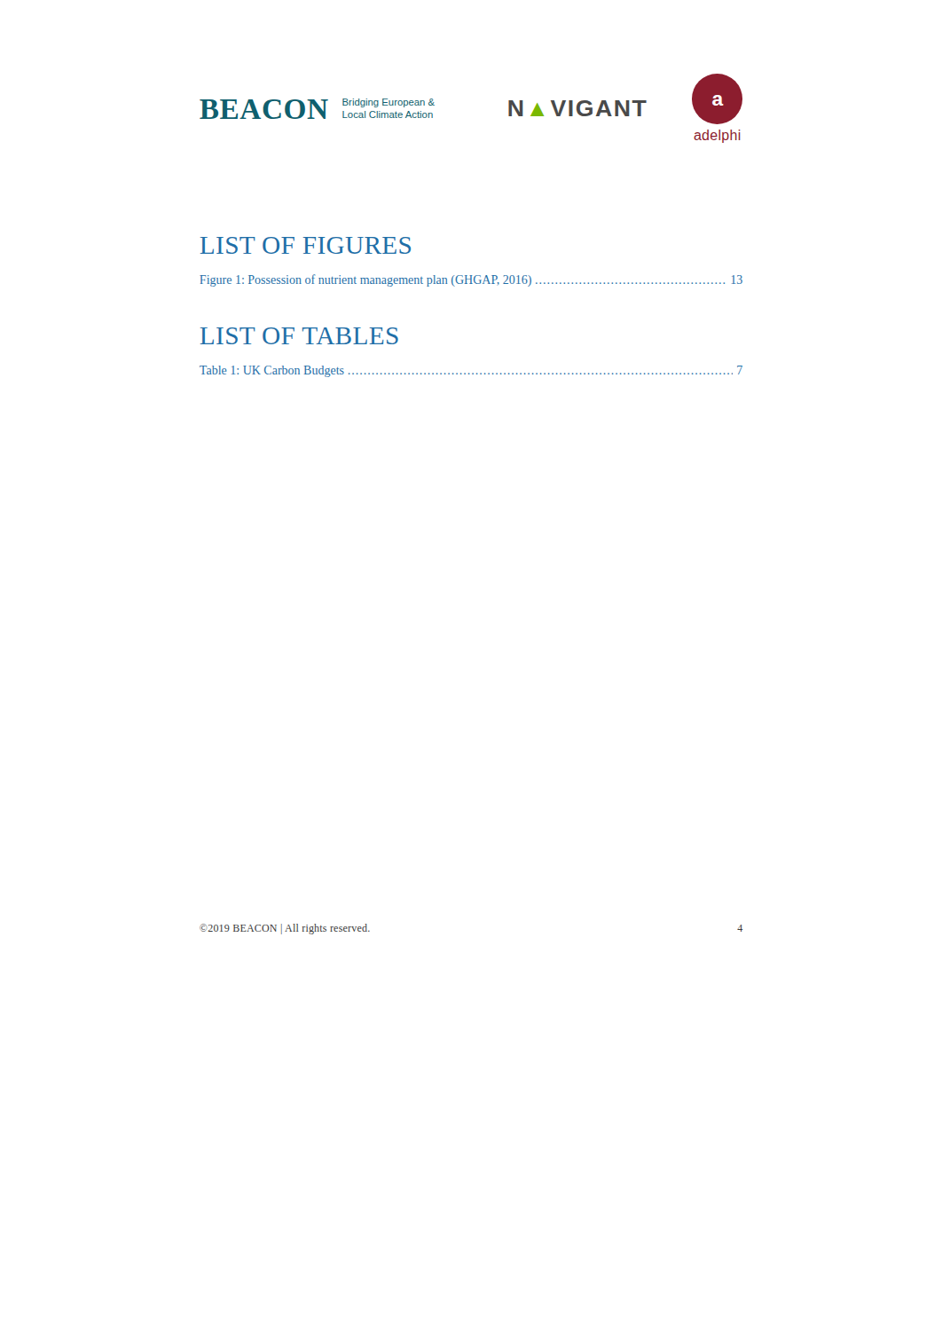BEACON Bridging European & Local Climate Action
N▲VIGANT
a
adelphi
LIST OF FIGURES
Figure 1: Possession of nutrient management plan (GHGAP, 2016) .................................................................................................................................................................. 13
LIST OF TABLES
Table 1: UK Carbon Budgets .................................................................................................................................................................................................. 7
©2019 BEACON | All rights reserved. 4